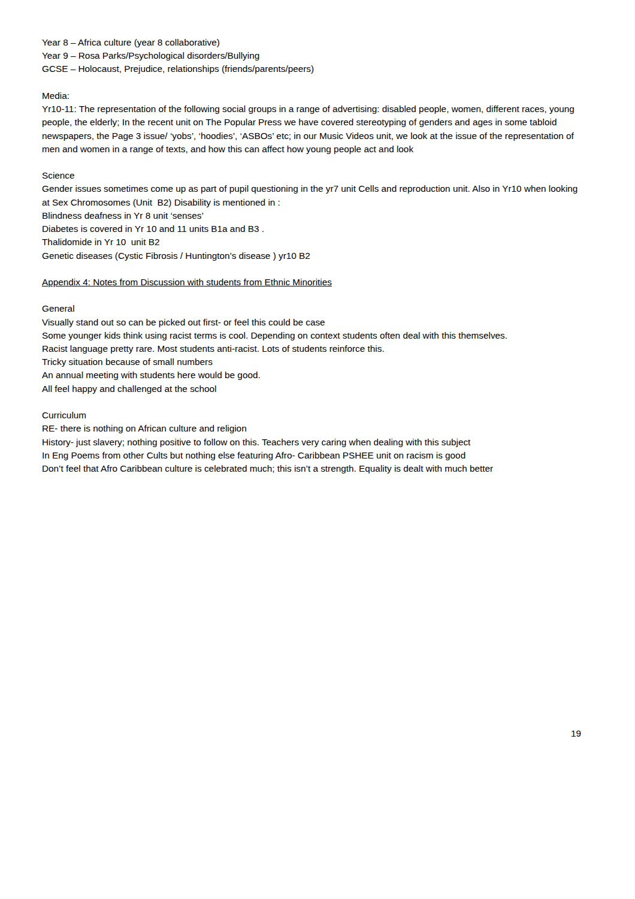Year 8 – Africa culture (year 8 collaborative)
Year 9 – Rosa Parks/Psychological disorders/Bullying
GCSE – Holocaust, Prejudice, relationships (friends/parents/peers)
Media:
Yr10-11: The representation of the following social groups in a range of advertising: disabled people, women, different races, young people, the elderly; In the recent unit on The Popular Press we have covered stereotyping of genders and ages in some tabloid newspapers, the Page 3 issue/ ‘yobs’, ‘hoodies’, ‘ASBOs’ etc; in our Music Videos unit, we look at the issue of the representation of men and women in a range of texts, and how this can affect how young people act and look
Science
Gender issues sometimes come up as part of pupil questioning in the yr7 unit Cells and reproduction unit. Also in Yr10 when looking at Sex Chromosomes (Unit B2) Disability is mentioned in :
Blindness deafness in Yr 8 unit ‘senses’
Diabetes is covered in Yr 10 and 11 units B1a and B3 .
Thalidomide in Yr 10 unit B2
Genetic diseases (Cystic Fibrosis / Huntington’s disease ) yr10 B2
Appendix 4: Notes from Discussion with students from Ethnic Minorities
General
Visually stand out so can be picked out first- or feel this could be case
Some younger kids think using racist terms is cool. Depending on context students often deal with this themselves.
Racist language pretty rare. Most students anti-racist. Lots of students reinforce this.
Tricky situation because of small numbers
An annual meeting with students here would be good.
All feel happy and challenged at the school
Curriculum
RE- there is nothing on African culture and religion
History- just slavery; nothing positive to follow on this. Teachers very caring when dealing with this subject
In Eng Poems from other Cults but nothing else featuring Afro- Caribbean PSHEE unit on racism is good
Don’t feel that Afro Caribbean culture is celebrated much; this isn’t a strength. Equality is dealt with much better
19